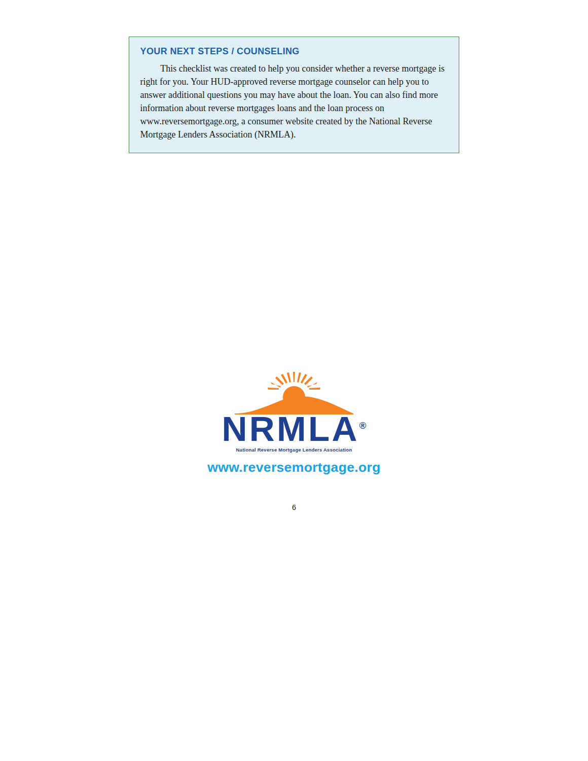YOUR NEXT STEPS / COUNSELING
This checklist was created to help you consider whether a reverse mortgage is right for you. Your HUD-approved reverse mortgage counselor can help you to answer additional questions you may have about the loan. You can also find more information about reverse mortgages loans and the loan process on www.reversemortgage.org, a consumer website created by the National Reverse Mortgage Lenders Association (NRMLA).
NRMLA®
National Reverse Mortgage Lenders Association
www.reversemortgage.org
6